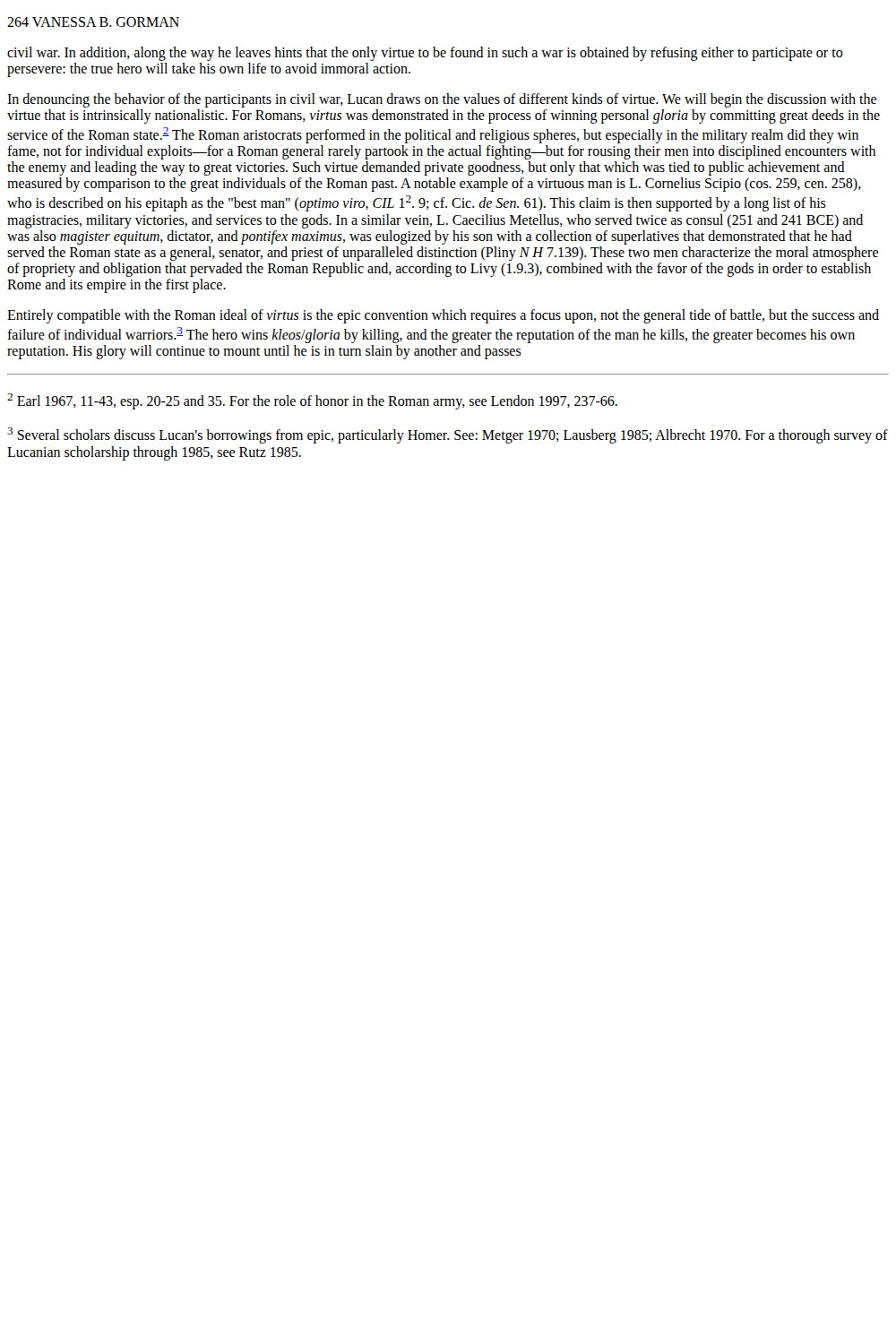264 VANESSA B. GORMAN
civil war. In addition, along the way he leaves hints that the only virtue to be found in such a war is obtained by refusing either to participate or to persevere: the true hero will take his own life to avoid immoral action.
In denouncing the behavior of the participants in civil war, Lucan draws on the values of different kinds of virtue. We will begin the discussion with the virtue that is intrinsically nationalistic. For Romans, virtus was demonstrated in the process of winning personal gloria by committing great deeds in the service of the Roman state.2 The Roman aristocrats performed in the political and religious spheres, but especially in the military realm did they win fame, not for individual exploits—for a Roman general rarely partook in the actual fighting—but for rousing their men into disciplined encounters with the enemy and leading the way to great victories. Such virtue demanded private goodness, but only that which was tied to public achievement and measured by comparison to the great individuals of the Roman past. A notable example of a virtuous man is L. Cornelius Scipio (cos. 259, cen. 258), who is described on his epitaph as the "best man" (optimo viro, CIL 12. 9; cf. Cic. de Sen. 61). This claim is then supported by a long list of his magistracies, military victories, and services to the gods. In a similar vein, L. Caecilius Metellus, who served twice as consul (251 and 241 BCE) and was also magister equitum, dictator, and pontifex maximus, was eulogized by his son with a collection of superlatives that demonstrated that he had served the Roman state as a general, senator, and priest of unparalleled distinction (Pliny N H 7.139). These two men characterize the moral atmosphere of propriety and obligation that pervaded the Roman Republic and, according to Livy (1.9.3), combined with the favor of the gods in order to establish Rome and its empire in the first place.
Entirely compatible with the Roman ideal of virtus is the epic convention which requires a focus upon, not the general tide of battle, but the success and failure of individual warriors.3 The hero wins kleos/gloria by killing, and the greater the reputation of the man he kills, the greater becomes his own reputation. His glory will continue to mount until he is in turn slain by another and passes
2 Earl 1967, 11-43, esp. 20-25 and 35. For the role of honor in the Roman army, see Lendon 1997, 237-66.
3 Several scholars discuss Lucan's borrowings from epic, particularly Homer. See: Metger 1970; Lausberg 1985; Albrecht 1970. For a thorough survey of Lucanian scholarship through 1985, see Rutz 1985.